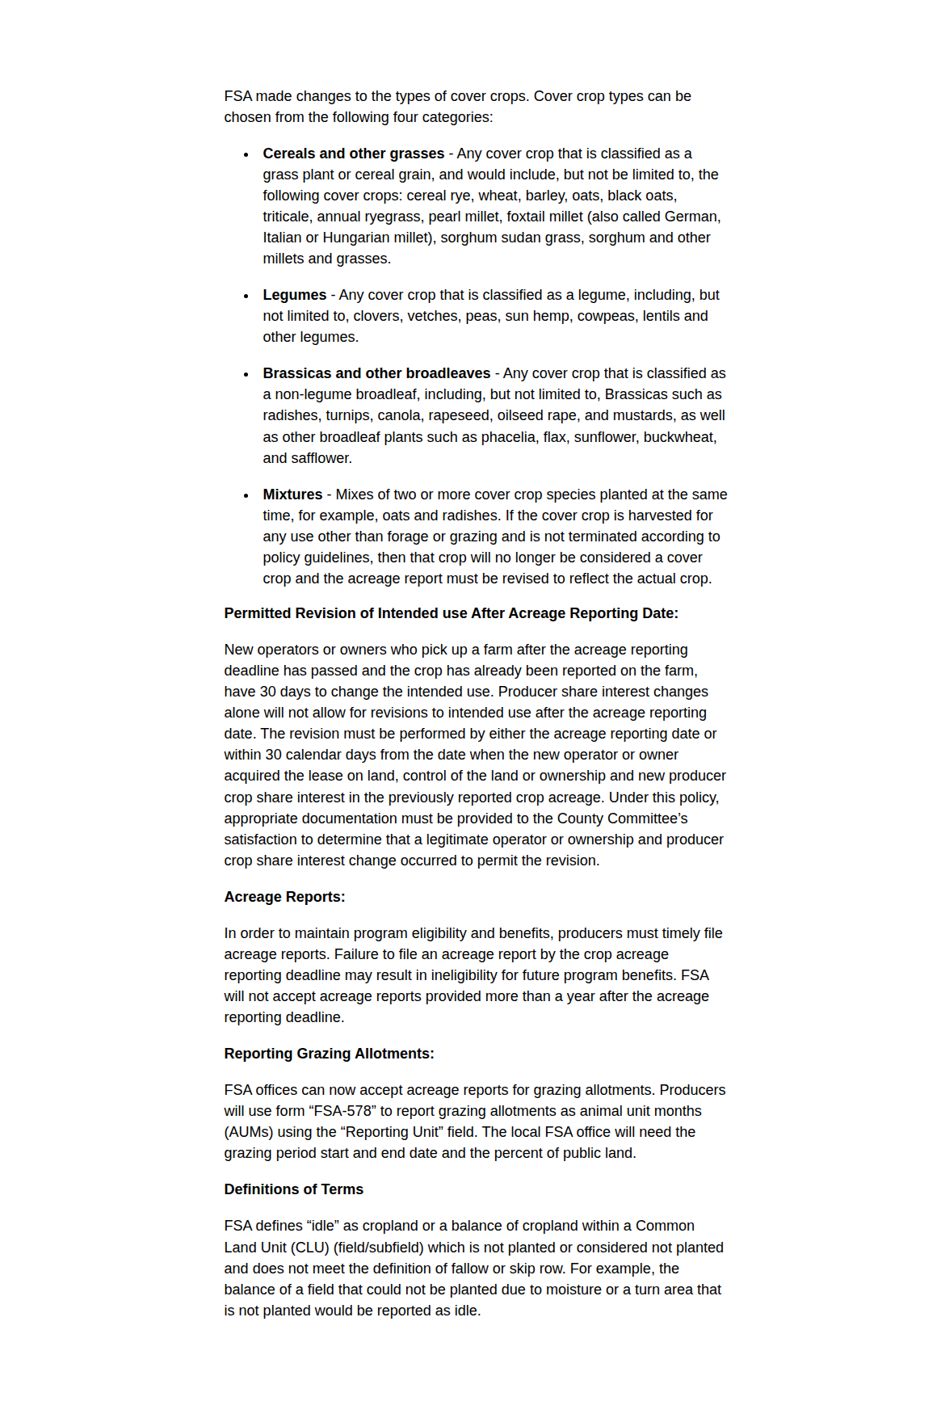FSA made changes to the types of cover crops. Cover crop types can be chosen from the following four categories:
Cereals and other grasses - Any cover crop that is classified as a grass plant or cereal grain, and would include, but not be limited to, the following cover crops: cereal rye, wheat, barley, oats, black oats, triticale, annual ryegrass, pearl millet, foxtail millet (also called German, Italian or Hungarian millet), sorghum sudan grass, sorghum and other millets and grasses.
Legumes - Any cover crop that is classified as a legume, including, but not limited to, clovers, vetches, peas, sun hemp, cowpeas, lentils and other legumes.
Brassicas and other broadleaves - Any cover crop that is classified as a non-legume broadleaf, including, but not limited to, Brassicas such as radishes, turnips, canola, rapeseed, oilseed rape, and mustards, as well as other broadleaf plants such as phacelia, flax, sunflower, buckwheat, and safflower.
Mixtures - Mixes of two or more cover crop species planted at the same time, for example, oats and radishes. If the cover crop is harvested for any use other than forage or grazing and is not terminated according to policy guidelines, then that crop will no longer be considered a cover crop and the acreage report must be revised to reflect the actual crop.
Permitted Revision of Intended use After Acreage Reporting Date:
New operators or owners who pick up a farm after the acreage reporting deadline has passed and the crop has already been reported on the farm, have 30 days to change the intended use. Producer share interest changes alone will not allow for revisions to intended use after the acreage reporting date. The revision must be performed by either the acreage reporting date or within 30 calendar days from the date when the new operator or owner acquired the lease on land, control of the land or ownership and new producer crop share interest in the previously reported crop acreage. Under this policy, appropriate documentation must be provided to the County Committee’s satisfaction to determine that a legitimate operator or ownership and producer crop share interest change occurred to permit the revision.
Acreage Reports:
In order to maintain program eligibility and benefits, producers must timely file acreage reports. Failure to file an acreage report by the crop acreage reporting deadline may result in ineligibility for future program benefits. FSA will not accept acreage reports provided more than a year after the acreage reporting deadline.
Reporting Grazing Allotments:
FSA offices can now accept acreage reports for grazing allotments. Producers will use form “FSA-578” to report grazing allotments as animal unit months (AUMs) using the “Reporting Unit” field. The local FSA office will need the grazing period start and end date and the percent of public land.
Definitions of Terms
FSA defines “idle” as cropland or a balance of cropland within a Common Land Unit (CLU) (field/subfield) which is not planted or considered not planted and does not meet the definition of fallow or skip row. For example, the balance of a field that could not be planted due to moisture or a turn area that is not planted would be reported as idle.